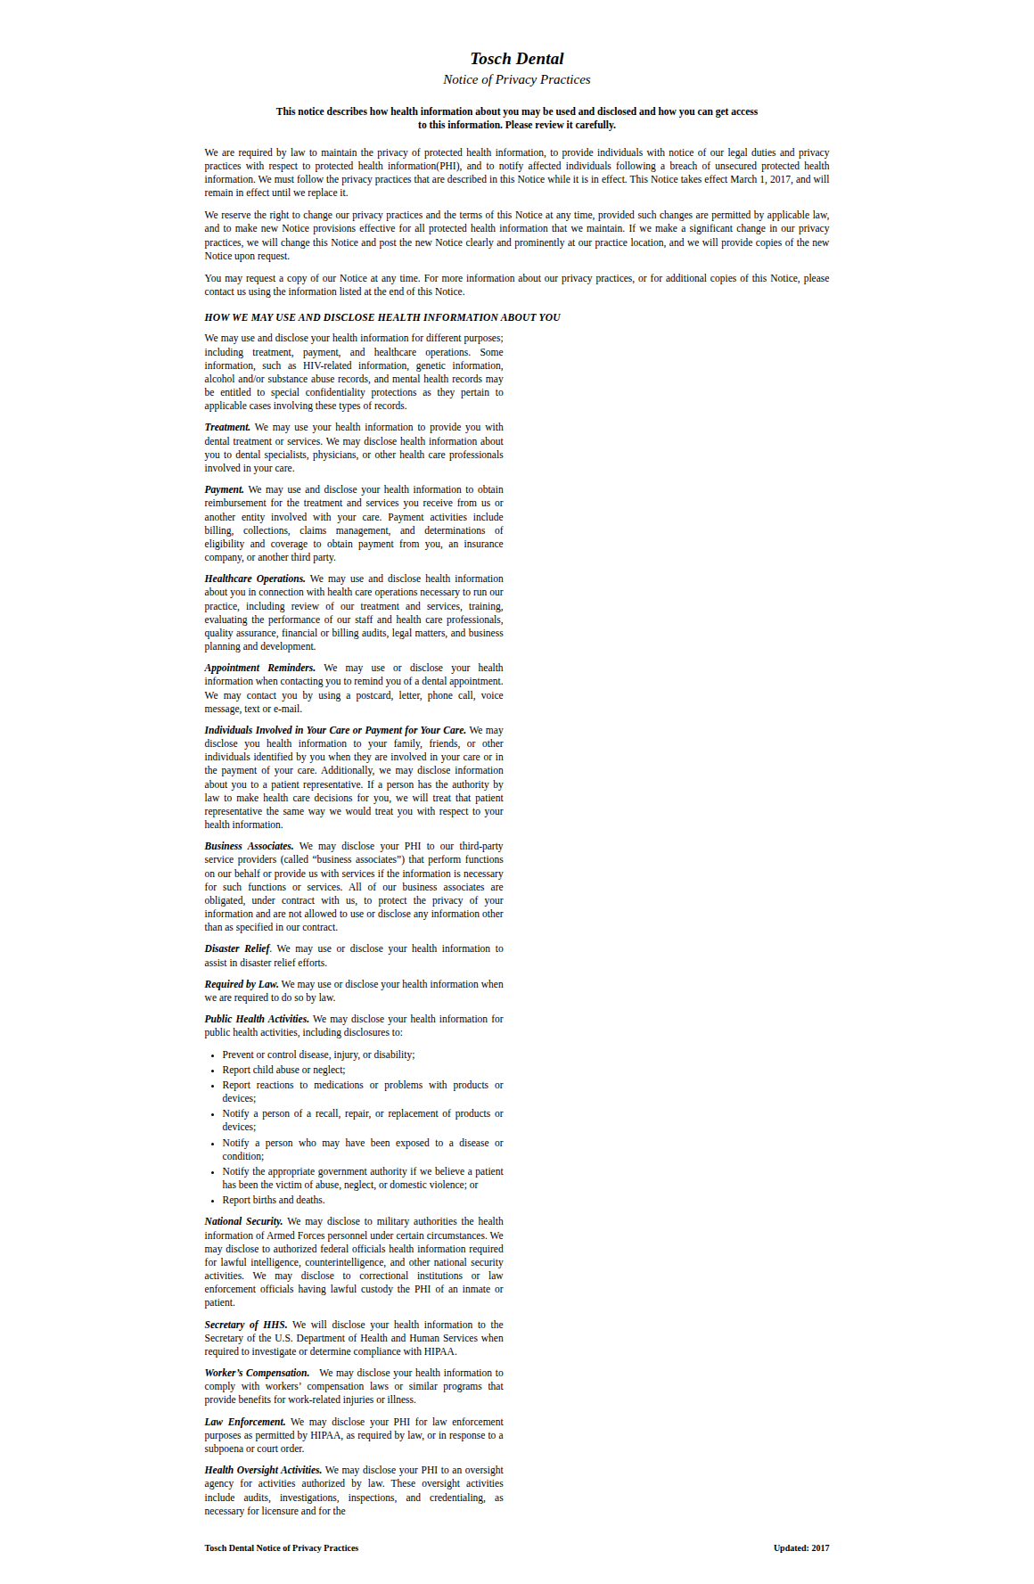Tosch Dental
Notice of Privacy Practices
This notice describes how health information about you may be used and disclosed and how you can get access to this information. Please review it carefully.
We are required by law to maintain the privacy of protected health information, to provide individuals with notice of our legal duties and privacy practices with respect to protected health information(PHI), and to notify affected individuals following a breach of unsecured protected health information. We must follow the privacy practices that are described in this Notice while it is in effect. This Notice takes effect March 1, 2017, and will remain in effect until we replace it.
We reserve the right to change our privacy practices and the terms of this Notice at any time, provided such changes are permitted by applicable law, and to make new Notice provisions effective for all protected health information that we maintain. If we make a significant change in our privacy practices, we will change this Notice and post the new Notice clearly and prominently at our practice location, and we will provide copies of the new Notice upon request.
You may request a copy of our Notice at any time. For more information about our privacy practices, or for additional copies of this Notice, please contact us using the information listed at the end of this Notice.
How we may use and disclose health information about you
We may use and disclose your health information for different purposes; including treatment, payment, and healthcare operations. Some information, such as HIV-related information, genetic information, alcohol and/or substance abuse records, and mental health records may be entitled to special confidentiality protections as they pertain to applicable cases involving these types of records.
Treatment. We may use your health information to provide you with dental treatment or services. We may disclose health information about you to dental specialists, physicians, or other health care professionals involved in your care.
Payment. We may use and disclose your health information to obtain reimbursement for the treatment and services you receive from us or another entity involved with your care. Payment activities include billing, collections, claims management, and determinations of eligibility and coverage to obtain payment from you, an insurance company, or another third party.
Healthcare Operations. We may use and disclose health information about you in connection with health care operations necessary to run our practice, including review of our treatment and services, training, evaluating the performance of our staff and health care professionals, quality assurance, financial or billing audits, legal matters, and business planning and development.
Appointment Reminders. We may use or disclose your health information when contacting you to remind you of a dental appointment. We may contact you by using a postcard, letter, phone call, voice message, text or e-mail.
Individuals Involved in Your Care or Payment for Your Care. We may disclose you health information to your family, friends, or other individuals identified by you when they are involved in your care or in the payment of your care. Additionally, we may disclose information about you to a patient representative. If a person has the authority by law to make health care decisions for you, we will treat that patient representative the same way we would treat you with respect to your health information.
Business Associates. We may disclose your PHI to our third-party service providers (called “business associates”) that perform functions on our behalf or provide us with services if the information is necessary for such functions or services. All of our business associates are obligated, under contract with us, to protect the privacy of your information and are not allowed to use or disclose any information other than as specified in our contract.
Disaster Relief. We may use or disclose your health information to assist in disaster relief efforts.
Required by Law. We may use or disclose your health information when we are required to do so by law.
Public Health Activities. We may disclose your health information for public health activities, including disclosures to:
Prevent or control disease, injury, or disability;
Report child abuse or neglect;
Report reactions to medications or problems with products or devices;
Notify a person of a recall, repair, or replacement of products or devices;
Notify a person who may have been exposed to a disease or condition;
Notify the appropriate government authority if we believe a patient has been the victim of abuse, neglect, or domestic violence; or
Report births and deaths.
National Security. We may disclose to military authorities the health information of Armed Forces personnel under certain circumstances. We may disclose to authorized federal officials health information required for lawful intelligence, counterintelligence, and other national security activities. We may disclose to correctional institutions or law enforcement officials having lawful custody the PHI of an inmate or patient.
Secretary of HHS. We will disclose your health information to the Secretary of the U.S. Department of Health and Human Services when required to investigate or determine compliance with HIPAA.
Worker’s Compensation. We may disclose your health information to comply with workers’ compensation laws or similar programs that provide benefits for work-related injuries or illness.
Law Enforcement. We may disclose your PHI for law enforcement purposes as permitted by HIPAA, as required by law, or in response to a subpoena or court order.
Health Oversight Activities. We may disclose your PHI to an oversight agency for activities authorized by law. These oversight activities include audits, investigations, inspections, and credentialing, as necessary for licensure and for the
Tosch Dental Notice of Privacy Practices
Updated: 2017